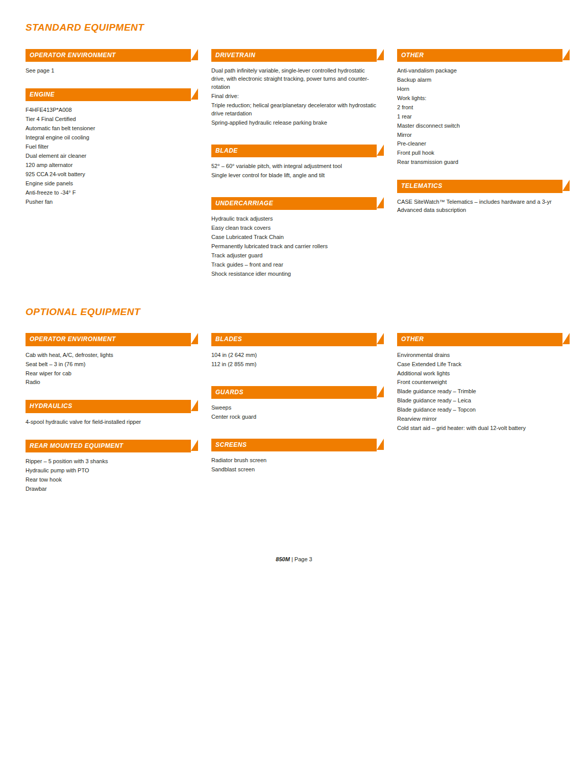STANDARD EQUIPMENT
OPERATOR ENVIRONMENT
See page 1
ENGINE
F4HFE413P*A008
Tier 4 Final Certified
Automatic fan belt tensioner
Integral engine oil cooling
Fuel filter
Dual element air cleaner
120 amp alternator
925 CCA 24-volt battery
Engine side panels
Anti-freeze to -34° F
Pusher fan
DRIVETRAIN
Dual path infinitely variable, single-lever controlled hydrostatic drive, with electronic straight tracking, power turns and counter-rotation
Final drive:
Triple reduction; helical gear/planetary decelerator with hydrostatic drive retardation
Spring-applied hydraulic release parking brake
BLADE
52° – 60° variable pitch, with integral adjustment tool
Single lever control for blade lift, angle and tilt
UNDERCARRIAGE
Hydraulic track adjusters
Easy clean track covers
Case Lubricated Track Chain
Permanently lubricated track and carrier rollers
Track adjuster guard
Track guides – front and rear
Shock resistance idler mounting
OTHER
Anti-vandalism package
Backup alarm
Horn
Work lights:
2 front
1 rear
Master disconnect switch
Mirror
Pre-cleaner
Front pull hook
Rear transmission guard
TELEMATICS
CASE SiteWatch™ Telematics – includes hardware and a 3-yr Advanced data subscription
OPTIONAL EQUIPMENT
OPERATOR ENVIRONMENT
Cab with heat, A/C, defroster, lights
Seat belt – 3 in (76 mm)
Rear wiper for cab
Radio
HYDRAULICS
4-spool hydraulic valve for field-installed ripper
REAR MOUNTED EQUIPMENT
Ripper – 5 position with 3 shanks
Hydraulic pump with PTO
Rear tow hook
Drawbar
BLADES
104 in (2 642 mm)
112 in (2 855 mm)
GUARDS
Sweeps
Center rock guard
SCREENS
Radiator brush screen
Sandblast screen
OTHER
Environmental drains
Case Extended Life Track
Additional work lights
Front counterweight
Blade guidance ready – Trimble
Blade guidance ready – Leica
Blade guidance ready – Topcon
Rearview mirror
Cold start aid – grid heater: with dual 12-volt battery
850M | Page 3